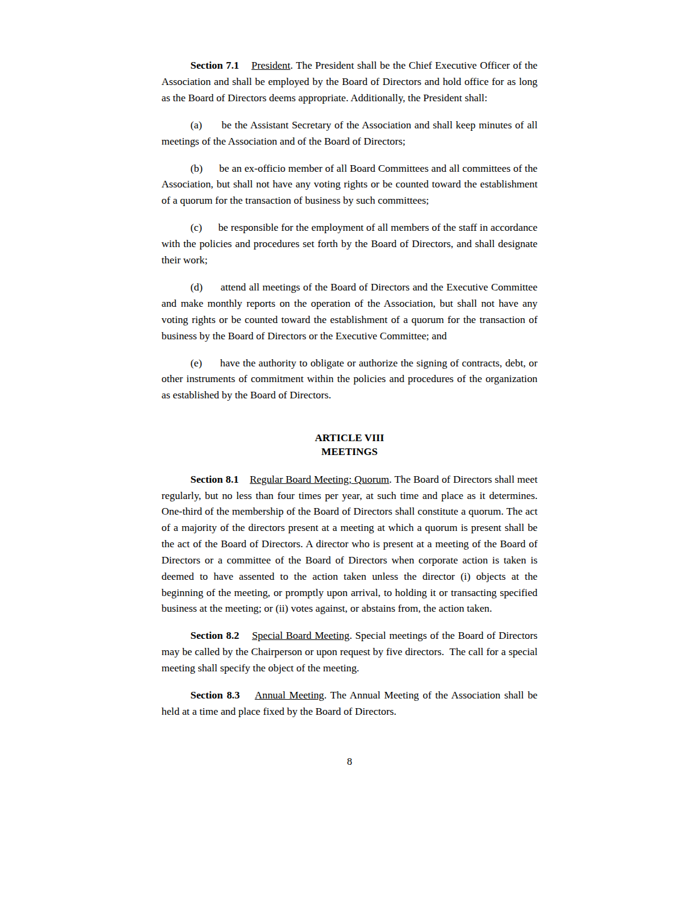Section 7.1 President. The President shall be the Chief Executive Officer of the Association and shall be employed by the Board of Directors and hold office for as long as the Board of Directors deems appropriate. Additionally, the President shall:
(a) be the Assistant Secretary of the Association and shall keep minutes of all meetings of the Association and of the Board of Directors;
(b) be an ex-officio member of all Board Committees and all committees of the Association, but shall not have any voting rights or be counted toward the establishment of a quorum for the transaction of business by such committees;
(c) be responsible for the employment of all members of the staff in accordance with the policies and procedures set forth by the Board of Directors, and shall designate their work;
(d) attend all meetings of the Board of Directors and the Executive Committee and make monthly reports on the operation of the Association, but shall not have any voting rights or be counted toward the establishment of a quorum for the transaction of business by the Board of Directors or the Executive Committee; and
(e) have the authority to obligate or authorize the signing of contracts, debt, or other instruments of commitment within the policies and procedures of the organization as established by the Board of Directors.
ARTICLE VIIIMEETINGS
Section 8.1 Regular Board Meeting; Quorum. The Board of Directors shall meet regularly, but no less than four times per year, at such time and place as it determines. One-third of the membership of the Board of Directors shall constitute a quorum. The act of a majority of the directors present at a meeting at which a quorum is present shall be the act of the Board of Directors. A director who is present at a meeting of the Board of Directors or a committee of the Board of Directors when corporate action is taken is deemed to have assented to the action taken unless the director (i) objects at the beginning of the meeting, or promptly upon arrival, to holding it or transacting specified business at the meeting; or (ii) votes against, or abstains from, the action taken.
Section 8.2 Special Board Meeting. Special meetings of the Board of Directors may be called by the Chairperson or upon request by five directors. The call for a special meeting shall specify the object of the meeting.
Section 8.3 Annual Meeting. The Annual Meeting of the Association shall be held at a time and place fixed by the Board of Directors.
8